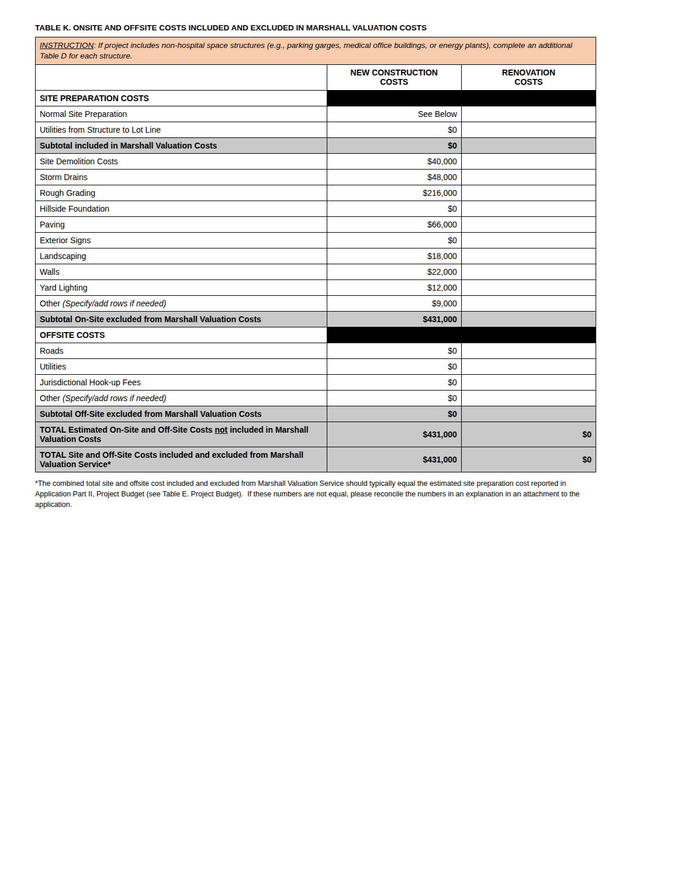Table K. Onsite and Offsite Costs Included and Excluded in Marshall Valuation Costs
| INSTRUCTION : If project includes non-hospital space structures (e.g., parking garges, medical office buildings, or energy plants), complete an additional Table D for each structure. |
| | NEW CONSTRUCTION COSTS | RENOVATION COSTS |
| SITE PREPARATION COSTS | | |
| Normal Site Preparation | See Below | |
| Utilities from Structure to Lot Line | $0 | |
| Subtotal included in Marshall Valuation Costs | $0 | |
| Site Demolition Costs | $40,000 | |
| Storm Drains | $48,000 | |
| Rough Grading | $216,000 | |
| Hillside Foundation | $0 | |
| Paving | $66,000 | |
| Exterior Signs | $0 | |
| Landscaping | $18,000 | |
| Walls | $22,000 | |
| Yard Lighting | $12,000 | |
| Other (Specify/add rows if needed) | $9,000 | |
| Subtotal On-Site excluded from Marshall Valuation Costs | $431,000 | |
| OFFSITE COSTS | | |
| Roads | $0 | |
| Utilities | $0 | |
| Jurisdictional Hook-up Fees | $0 | |
| Other (Specify/add rows if needed) | $0 | |
| Subtotal Off-Site excluded from Marshall Valuation Costs | $0 | |
| TOTAL Estimated On-Site and Off-Site Costs not included in Marshall Valuation Costs | $431,000 | $0 |
| TOTAL Site and Off-Site Costs included and excluded from Marshall Valuation Service* | $431,000 | $0 |
*The combined total site and offsite cost included and excluded from Marshall Valuation Service should typically equal the estimated site preparation cost reported in Application Part II, Project Budget (see Table E. Project Budget). If these numbers are not equal, please reconcile the numbers in an explanation in an attachment to the application.